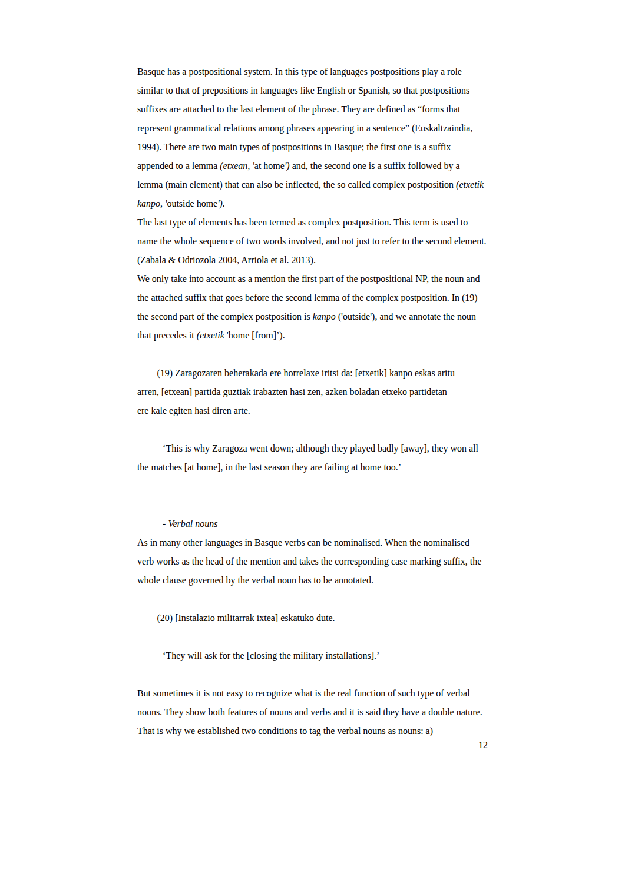Basque has a postpositional system. In this type of languages postpositions play a role similar to that of prepositions in languages like English or Spanish, so that postpositions suffixes are attached to the last element of the phrase. They are defined as “forms that represent grammatical relations among phrases appearing in a sentence” (Euskaltzaindia, 1994). There are two main types of postpositions in Basque; the first one is a suffix appended to a lemma (etxean, 'at home') and, the second one is a suffix followed by a lemma (main element) that can also be inflected, the so called complex postposition (etxetik kanpo, 'outside home').
The last type of elements has been termed as complex postposition. This term is used to name the whole sequence of two words involved, and not just to refer to the second element. (Zabala & Odriozola 2004, Arriola et al. 2013).
We only take into account as a mention the first part of the postpositional NP, the noun and the attached suffix that goes before the second lemma of the complex postposition. In (19) the second part of the complex postposition is kanpo ('outside'), and we annotate the noun that precedes it (etxetik 'home [from]’).
(19) Zaragozaren beherakada ere horrelaxe iritsi da: [etxetik] kanpo eskas aritu
arren, [etxean] partida guztiak irabazten hasi zen, azken boladan etxeko partidetan
ere kale egiten hasi diren arte.
‘This is why Zaragoza went down; although they played badly [away], they won all
the matches [at home], in the last season they are failing at home too.’
- Verbal nouns
As in many other languages in Basque verbs can be nominalised. When the nominalised verb works as the head of the mention and takes the corresponding case marking suffix, the whole clause governed by the verbal noun has to be annotated.
(20) [Instalazio militarrak ixtea] eskatuko dute.
‘They will ask for the [closing the military installations].’
But sometimes it is not easy to recognize what is the real function of such type of verbal nouns. They show both features of nouns and verbs and it is said they have a double nature. That is why we established two conditions to tag the verbal nouns as nouns: a)
12